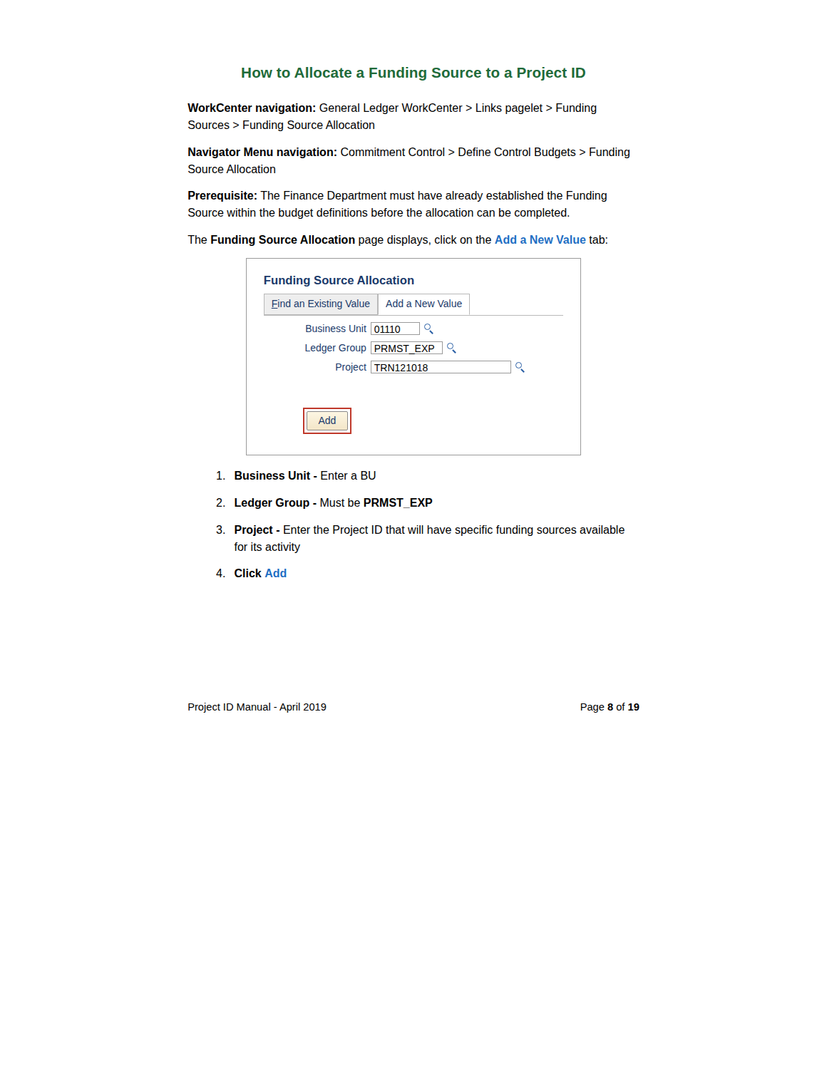How to Allocate a Funding Source to a Project ID
WorkCenter navigation: General Ledger WorkCenter > Links pagelet > Funding Sources > Funding Source Allocation
Navigator Menu navigation: Commitment Control > Define Control Budgets > Funding Source Allocation
Prerequisite: The Finance Department must have already established the Funding Source within the budget definitions before the allocation can be completed.
The Funding Source Allocation page displays, click on the Add a New Value tab:
Funding Source Allocation
Find an Existing Value
Add a New Value
Business Unit
01110
Ledger Group
PRMST_EXP
Project
TRN121018
Add
Business Unit - Enter a BU
Ledger Group - Must be PRMST_EXP
Project - Enter the Project ID that will have specific funding sources available for its activity
Click Add
Project ID Manual - April 2019
Page 8 of 19